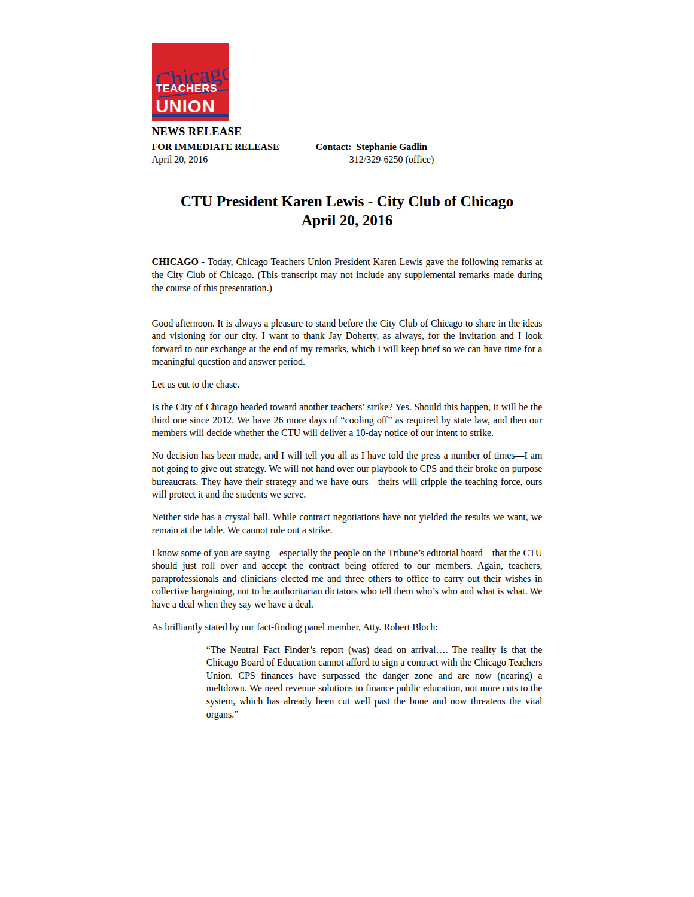Chicago
TEACHERS
UNION
NEWS RELEASE
| FOR IMMEDIATE RELEASE | Contact: Stephanie Gadlin |
| April 20, 2016 | 312/329-6250 (office) |
CTU President Karen Lewis - City Club of Chicago
April 20, 2016
CHICAGO - Today, Chicago Teachers Union President Karen Lewis gave the following remarks at the City Club of Chicago. (This transcript may not include any supplemental remarks made during the course of this presentation.)
Good afternoon. It is always a pleasure to stand before the City Club of Chicago to share in the ideas and visioning for our city. I want to thank Jay Doherty, as always, for the invitation and I look forward to our exchange at the end of my remarks, which I will keep brief so we can have time for a meaningful question and answer period.
Let us cut to the chase.
Is the City of Chicago headed toward another teachers’ strike? Yes. Should this happen, it will be the third one since 2012. We have 26 more days of “cooling off” as required by state law, and then our members will decide whether the CTU will deliver a 10-day notice of our intent to strike.
No decision has been made, and I will tell you all as I have told the press a number of times—I am not going to give out strategy. We will not hand over our playbook to CPS and their broke on purpose bureaucrats. They have their strategy and we have ours—theirs will cripple the teaching force, ours will protect it and the students we serve.
Neither side has a crystal ball. While contract negotiations have not yielded the results we want, we remain at the table. We cannot rule out a strike.
I know some of you are saying—especially the people on the Tribune’s editorial board—that the CTU should just roll over and accept the contract being offered to our members. Again, teachers, paraprofessionals and clinicians elected me and three others to office to carry out their wishes in collective bargaining, not to be authoritarian dictators who tell them who’s who and what is what. We have a deal when they say we have a deal.
As brilliantly stated by our fact-finding panel member, Atty. Robert Bloch:
“The Neutral Fact Finder’s report (was) dead on arrival…. The reality is that the Chicago Board of Education cannot afford to sign a contract with the Chicago Teachers Union. CPS finances have surpassed the danger zone and are now (nearing) a meltdown. We need revenue solutions to finance public education, not more cuts to the system, which has already been cut well past the bone and now threatens the vital organs.”